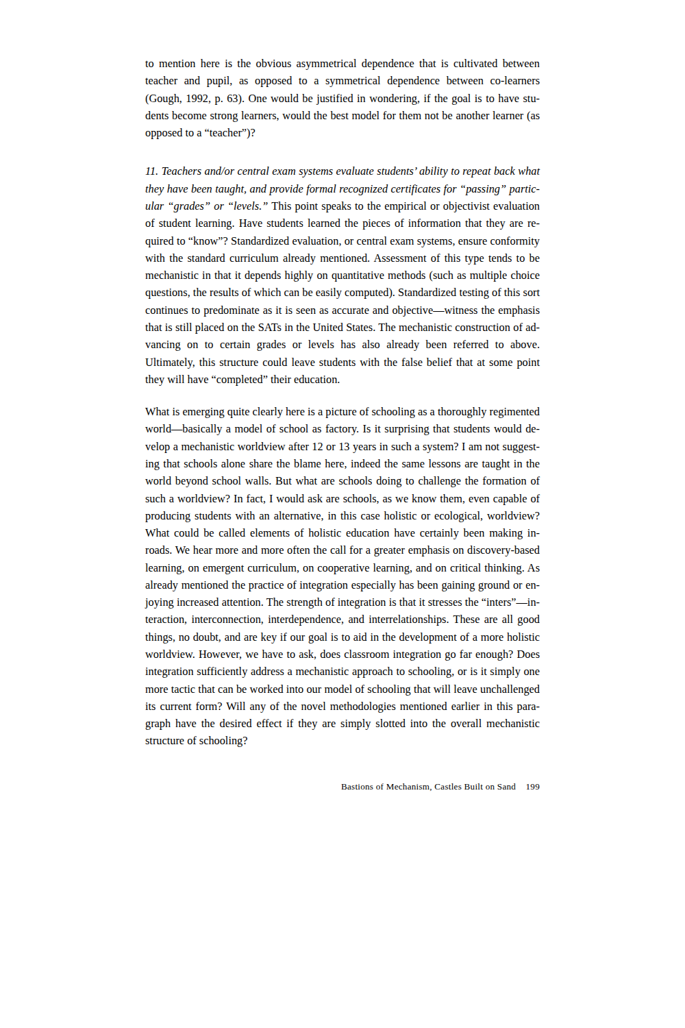to mention here is the obvious asymmetrical dependence that is cultivated between teacher and pupil, as opposed to a symmetrical dependence between co-learners (Gough, 1992, p. 63). One would be justified in wondering, if the goal is to have students become strong learners, would the best model for them not be another learner (as opposed to a “teacher”)?
11. Teachers and/or central exam systems evaluate students’ ability to repeat back what they have been taught, and provide formal recognized certificates for “passing” particular “grades” or “levels.” This point speaks to the empirical or objectivist evaluation of student learning. Have students learned the pieces of information that they are required to “know”? Standardized evaluation, or central exam systems, ensure conformity with the standard curriculum already mentioned. Assessment of this type tends to be mechanistic in that it depends highly on quantitative methods (such as multiple choice questions, the results of which can be easily computed). Standardized testing of this sort continues to predominate as it is seen as accurate and objective—witness the emphasis that is still placed on the SATs in the United States. The mechanistic construction of advancing on to certain grades or levels has also already been referred to above. Ultimately, this structure could leave students with the false belief that at some point they will have “completed” their education.
What is emerging quite clearly here is a picture of schooling as a thoroughly regimented world—basically a model of school as factory. Is it surprising that students would develop a mechanistic worldview after 12 or 13 years in such a system? I am not suggesting that schools alone share the blame here, indeed the same lessons are taught in the world beyond school walls. But what are schools doing to challenge the formation of such a worldview? In fact, I would ask are schools, as we know them, even capable of producing students with an alternative, in this case holistic or ecological, worldview? What could be called elements of holistic education have certainly been making inroads. We hear more and more often the call for a greater emphasis on discovery-based learning, on emergent curriculum, on cooperative learning, and on critical thinking. As already mentioned the practice of integration especially has been gaining ground or enjoying increased attention. The strength of integration is that it stresses the “inters”—interaction, interconnection, interdependence, and interrelationships. These are all good things, no doubt, and are key if our goal is to aid in the development of a more holistic worldview. However, we have to ask, does classroom integration go far enough? Does integration sufficiently address a mechanistic approach to schooling, or is it simply one more tactic that can be worked into our model of schooling that will leave unchallenged its current form? Will any of the novel methodologies mentioned earlier in this paragraph have the desired effect if they are simply slotted into the overall mechanistic structure of schooling?
Bastions of Mechanism, Castles Built on Sand199